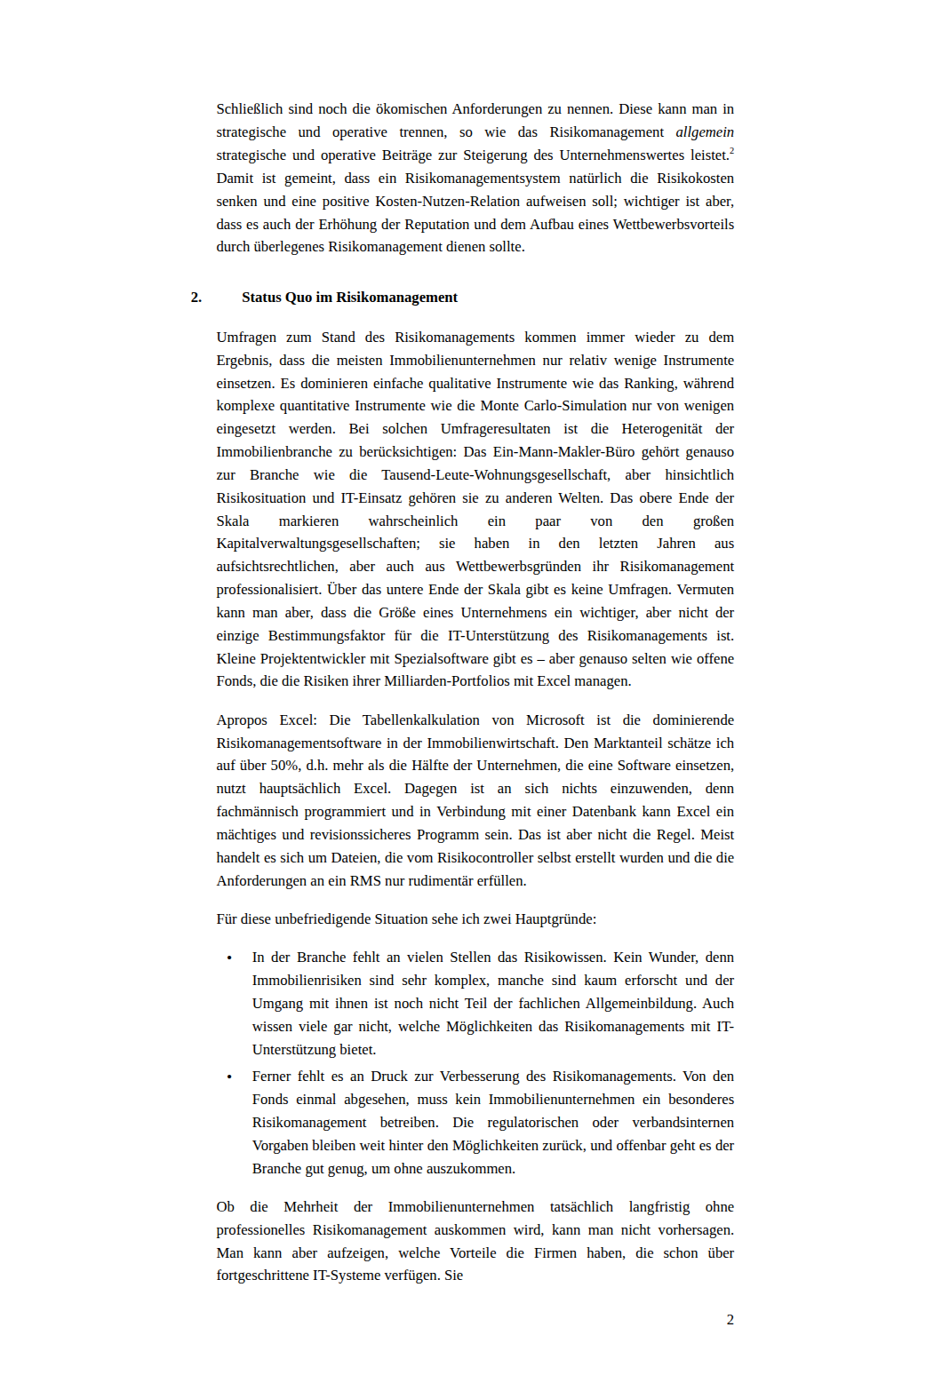Schließlich sind noch die ökomischen Anforderungen zu nennen. Diese kann man in strategische und operative trennen, so wie das Risikomanagement allgemein strategische und operative Beiträge zur Steigerung des Unternehmenswertes leistet.2 Damit ist gemeint, dass ein Risikomanagementsystem natürlich die Risikokosten senken und eine positive Kosten-Nutzen-Relation aufweisen soll; wichtiger ist aber, dass es auch der Erhöhung der Reputation und dem Aufbau eines Wettbewerbsvorteils durch überlegenes Risikomanagement dienen sollte.
2. Status Quo im Risikomanagement
Umfragen zum Stand des Risikomanagements kommen immer wieder zu dem Ergebnis, dass die meisten Immobilienunternehmen nur relativ wenige Instrumente einsetzen. Es dominieren einfache qualitative Instrumente wie das Ranking, während komplexe quantitative Instrumente wie die Monte Carlo-Simulation nur von wenigen eingesetzt werden. Bei solchen Umfrageresultaten ist die Heterogenität der Immobilienbranche zu berücksichtigen: Das Ein-Mann-Makler-Büro gehört genauso zur Branche wie die Tausend-Leute-Wohnungsgesellschaft, aber hinsichtlich Risikosituation und IT-Einsatz gehören sie zu anderen Welten. Das obere Ende der Skala markieren wahrscheinlich ein paar von den großen Kapitalverwaltungsgesellschaften; sie haben in den letzten Jahren aus aufsichtsrechtlichen, aber auch aus Wettbewerbsgründen ihr Risikomanagement professionalisiert. Über das untere Ende der Skala gibt es keine Umfragen. Vermuten kann man aber, dass die Größe eines Unternehmens ein wichtiger, aber nicht der einzige Bestimmungsfaktor für die IT-Unterstützung des Risikomanagements ist. Kleine Projektentwickler mit Spezialsoftware gibt es – aber genauso selten wie offene Fonds, die die Risiken ihrer Milliarden-Portfolios mit Excel managen.
Apropos Excel: Die Tabellenkalkulation von Microsoft ist die dominierende Risikomanagementsoftware in der Immobilienwirtschaft. Den Marktanteil schätze ich auf über 50%, d.h. mehr als die Hälfte der Unternehmen, die eine Software einsetzen, nutzt hauptsächlich Excel. Dagegen ist an sich nichts einzuwenden, denn fachmännisch programmiert und in Verbindung mit einer Datenbank kann Excel ein mächtiges und revisionssicheres Programm sein. Das ist aber nicht die Regel. Meist handelt es sich um Dateien, die vom Risikocontroller selbst erstellt wurden und die die Anforderungen an ein RMS nur rudimentär erfüllen.
Für diese unbefriedigende Situation sehe ich zwei Hauptgründe:
In der Branche fehlt an vielen Stellen das Risikowissen. Kein Wunder, denn Immobilienrisiken sind sehr komplex, manche sind kaum erforscht und der Umgang mit ihnen ist noch nicht Teil der fachlichen Allgemeinbildung. Auch wissen viele gar nicht, welche Möglichkeiten das Risikomanagements mit IT-Unterstützung bietet.
Ferner fehlt es an Druck zur Verbesserung des Risikomanagements. Von den Fonds einmal abgesehen, muss kein Immobilienunternehmen ein besonderes Risikomanagement betreiben. Die regulatorischen oder verbandsinternen Vorgaben bleiben weit hinter den Möglichkeiten zurück, und offenbar geht es der Branche gut genug, um ohne auszukommen.
Ob die Mehrheit der Immobilienunternehmen tatsächlich langfristig ohne professionelles Risikomanagement auskommen wird, kann man nicht vorhersagen. Man kann aber aufzeigen, welche Vorteile die Firmen haben, die schon über fortgeschrittene IT-Systeme verfügen. Sie
2